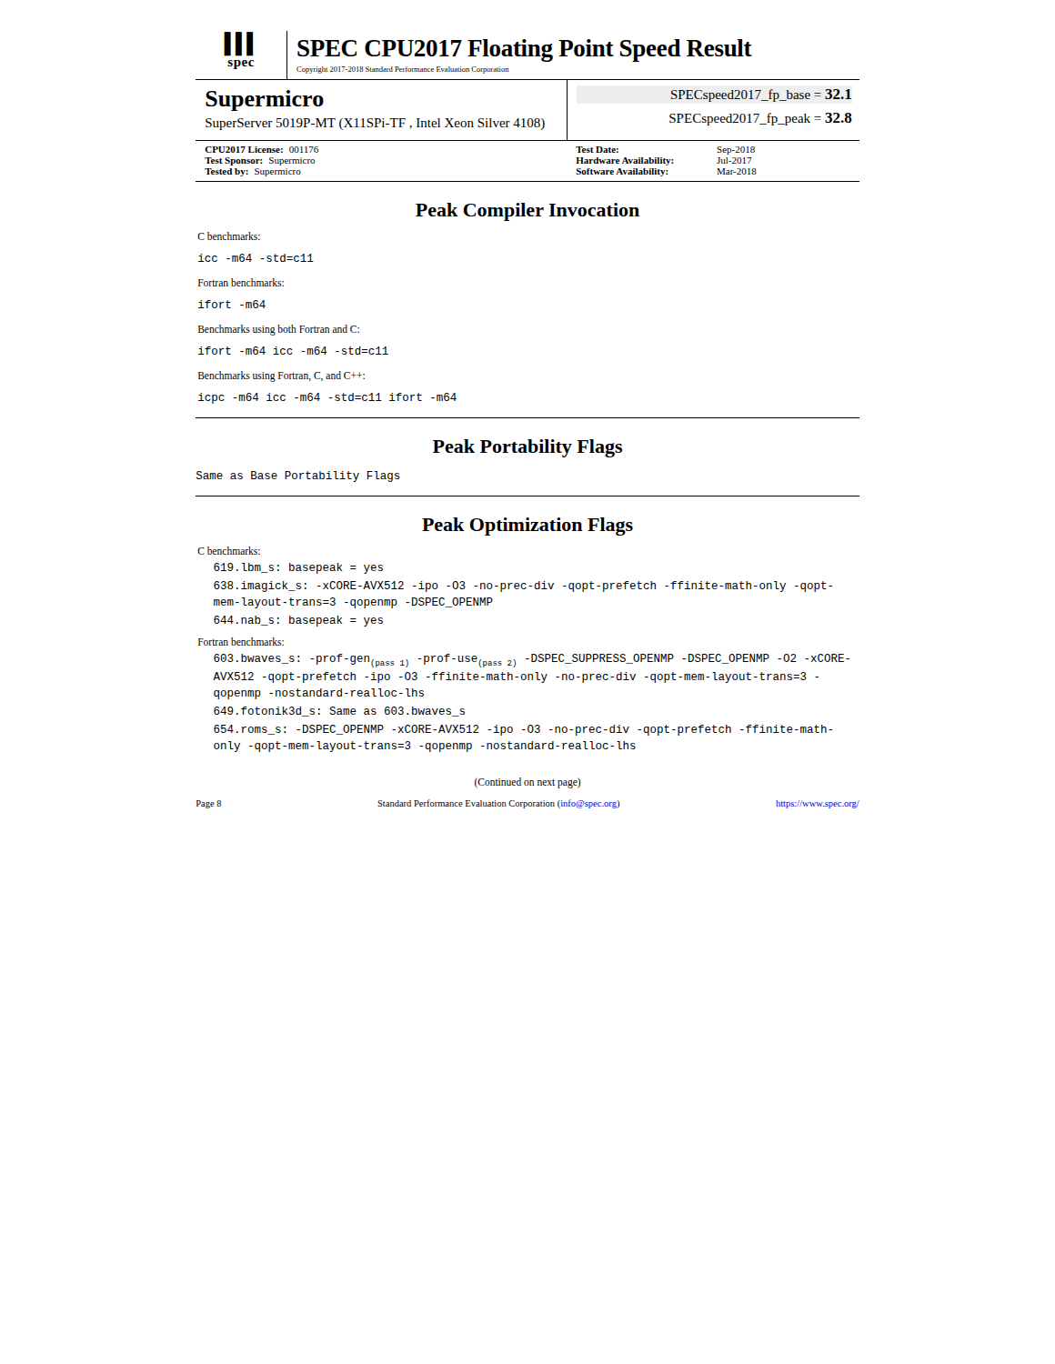▌▌▌
spec
SPEC CPU2017 Floating Point Speed Result
Copyright 2017-2018 Standard Performance Evaluation Corporation
Supermicro
SuperServer 5019P-MT (X11SPi-TF , Intel Xeon Silver 4108)
SPECspeed2017_fp_base = 32.1
SPECspeed2017_fp_peak = 32.8
CPU2017 License: 001176
Test Sponsor: Supermicro
Tested by: Supermicro
Test Date: Sep-2018
Hardware Availability: Jul-2017
Software Availability: Mar-2018
Peak Compiler Invocation
C benchmarks:
icc -m64 -std=c11
Fortran benchmarks:
ifort -m64
Benchmarks using both Fortran and C:
ifort -m64 icc -m64 -std=c11
Benchmarks using Fortran, C, and C++:
icpc -m64 icc -m64 -std=c11 ifort -m64
Peak Portability Flags
Same as Base Portability Flags
Peak Optimization Flags
C benchmarks:
619.lbm_s: basepeak = yes
638.imagick_s: -xCORE-AVX512 -ipo -O3 -no-prec-div -qopt-prefetch -ffinite-math-only -qopt-mem-layout-trans=3 -qopenmp -DSPEC_OPENMP
644.nab_s: basepeak = yes
Fortran benchmarks:
603.bwaves_s: -prof-gen(pass 1) -prof-use(pass 2) -DSPEC_SUPPRESS_OPENMP -DSPEC_OPENMP -O2 -xCORE-AVX512 -qopt-prefetch -ipo -O3 -ffinite-math-only -no-prec-div -qopt-mem-layout-trans=3 -qopenmp -nostandard-realloc-lhs
649.fotonik3d_s: Same as 603.bwaves_s
654.roms_s: -DSPEC_OPENMP -xCORE-AVX512 -ipo -O3 -no-prec-div -qopt-prefetch -ffinite-math-only -qopt-mem-layout-trans=3 -qopenmp -nostandard-realloc-lhs
(Continued on next page)
Page 8
Standard Performance Evaluation Corporation (info@spec.org)
https://www.spec.org/